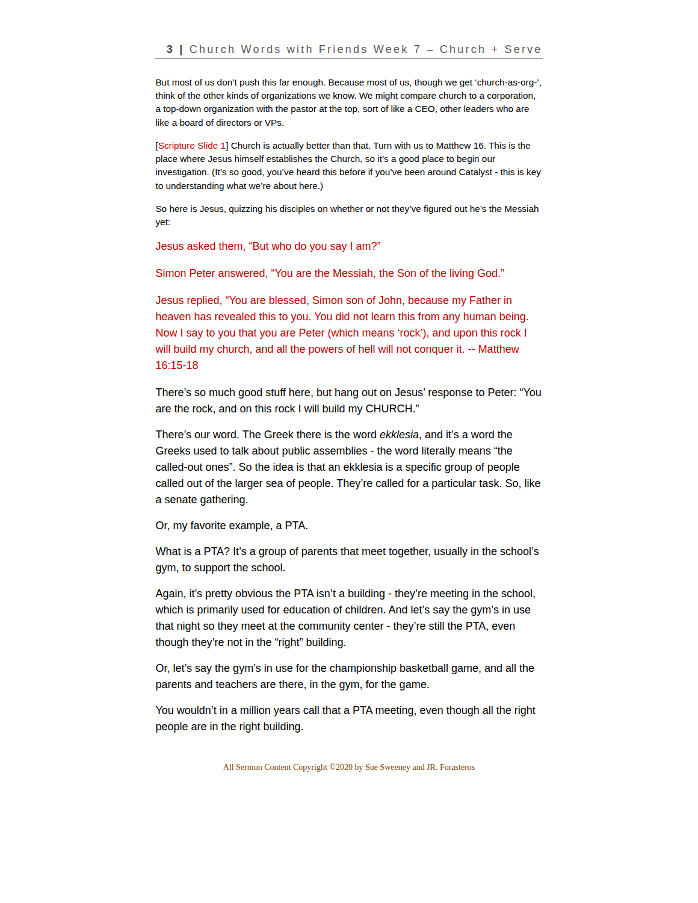3 | Church Words with Friends Week 7 – Church + Serve
But most of us don’t push this far enough. Because most of us, though we get ‘church-as-org-’, think of the other kinds of organizations we know. We might compare church to a corporation, a top-down organization with the pastor at the top, sort of like a CEO, other leaders who are like a board of directors or VPs.
[Scripture Slide 1] Church is actually better than that. Turn with us to Matthew 16. This is the place where Jesus himself establishes the Church, so it’s a good place to begin our investigation. (It’s so good, you’ve heard this before if you’ve been around Catalyst - this is key to understanding what we’re about here.)
So here is Jesus, quizzing his disciples on whether or not they’ve figured out he’s the Messiah yet:
Jesus asked them, “But who do you say I am?”
Simon Peter answered, “You are the Messiah, the Son of the living God.”
Jesus replied, “You are blessed, Simon son of John, because my Father in heaven has revealed this to you. You did not learn this from any human being. Now I say to you that you are Peter (which means ‘rock’), and upon this rock I will build my church, and all the powers of hell will not conquer it. -- Matthew 16:15-18
There’s so much good stuff here, but hang out on Jesus’ response to Peter: “You are the rock, and on this rock I will build my CHURCH.”
There’s our word. The Greek there is the word ekklesia, and it’s a word the Greeks used to talk about public assemblies - the word literally means “the called-out ones”. So the idea is that an ekklesia is a specific group of people called out of the larger sea of people. They’re called for a particular task. So, like a senate gathering.
Or, my favorite example, a PTA.
What is a PTA? It’s a group of parents that meet together, usually in the school’s gym, to support the school.
Again, it’s pretty obvious the PTA isn’t a building - they’re meeting in the school, which is primarily used for education of children. And let’s say the gym’s in use that night so they meet at the community center - they’re still the PTA, even though they’re not in the “right” building.
Or, let’s say the gym’s in use for the championship basketball game, and all the parents and teachers are there, in the gym, for the game.
You wouldn’t in a million years call that a PTA meeting, even though all the right people are in the right building.
All Sermon Content Copyright ©2020 by Sue Sweeney and JR. Forasteros